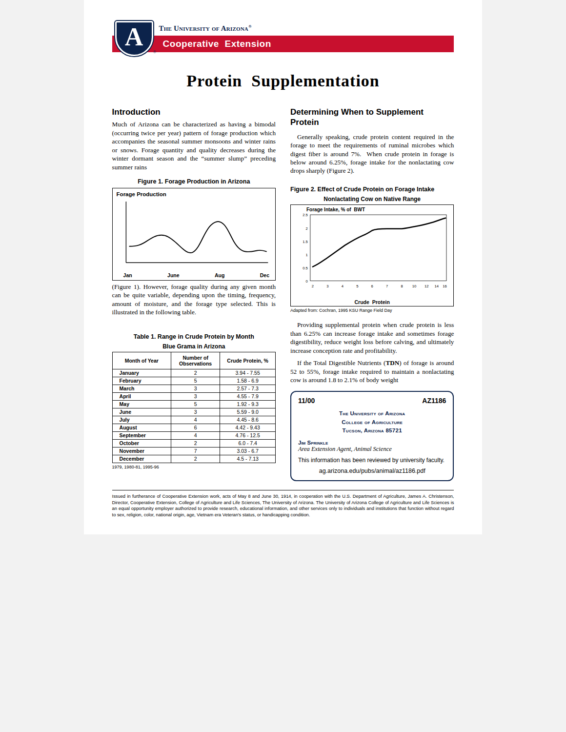The University of Arizona®
Cooperative Extension
®
Protein Supplementation
Introduction
Much of Arizona can be characterized as having a bimodal (occurring twice per year) pattern of forage production which accompanies the seasonal summer monsoons and winter rains or snows. Forage quantity and quality decreases during the winter dormant season and the “summer slump” preceding summer rains
Figure 1. Forage Production in Arizona
Forage Production
Jan June Aug Dec
(Figure 1). However, forage quality during any given month can be quite variable, depending upon the timing, frequency, amount of moisture, and the forage type selected. This is illustrated in the following table.
Table 1. Range in Crude Protein by Month
Blue Grama in Arizona
| Month of Year | Number of Observations | Crude Protein, % |
| --- | --- | --- |
| January | 2 | 3.94 - 7.55 |
| February | 5 | 1.58 - 6.9 |
| March | 3 | 2.57 - 7.3 |
| April | 3 | 4.55 - 7.9 |
| May | 5 | 1.92 - 9.3 |
| June | 3 | 5.59 - 9.0 |
| July | 4 | 4.45 - 8.6 |
| August | 6 | 4.42 - 9.43 |
| September | 4 | 4.76 - 12.5 |
| October | 2 | 6.0 - 7.4 |
| November | 7 | 3.03 - 6.7 |
| December | 2 | 4.5 - 7.13 |
1979, 1980-81, 1995-96
Determining When to Supplement
Protein
Generally speaking, crude protein content required in the forage to meet the requirements of ruminal microbes which digest fiber is around 7%. When crude protein in forage is below around 6.25%, forage intake for the nonlactating cow drops sharply (Figure 2).
Figure 2. Effect of Crude Protein on Forage Intake
Nonlactating Cow on Native Range
Forage Intake, % of BWT
2.5 2 1.5 1 0.5 0 2 3 4 5 6 7 8 10 12 14 16
Crude Protein
Adapted from: Cochran, 1995 KSU Range Field Day
Providing supplemental protein when crude protein is less than 6.25% can increase forage intake and sometimes forage digestibility, reduce weight loss before calving, and ultimately increase conception rate and profitability.
If the Total Digestible Nutrients (TDN) of forage is around 52 to 55%, forage intake required to maintain a nonlactating cow is around 1.8 to 2.1% of body weight
11/00 AZ1186
The University of Arizona
College of Agriculture
Tucson, Arizona 85721
Jim Sprinkle
Area Extension Agent, Animal Science
This information has been reviewed by university faculty.
ag.arizona.edu/pubs/animal/az1186.pdf
Issued in furtherance of Cooperative Extension work, acts of May 8 and June 30, 1914, in cooperation with the U.S. Department of Agriculture, James A. Christenson, Director, Cooperative Extension, College of Agriculture and Life Sciences, The University of Arizona. The University of Arizona College of Agriculture and Life Sciences is an equal opportunity employer authorized to provide research, educational information, and other services only to individuals and institutions that function without regard to sex, religion, color, national origin, age, Vietnam era Veteran's status, or handicapping condition.